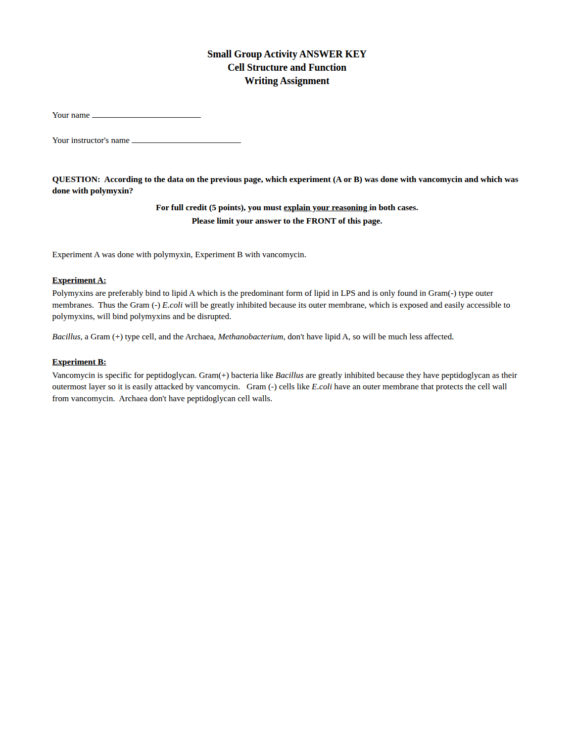Small Group Activity ANSWER KEY
Cell Structure and Function
Writing Assignment
Your name
Your instructor's name
QUESTION: According to the data on the previous page, which experiment (A or B) was done with vancomycin and which was done with polymyxin?
For full credit (5 points), you must explain your reasoning in both cases.
Please limit your answer to the FRONT of this page.
Experiment A was done with polymyxin, Experiment B with vancomycin.
Experiment A:
Polymyxins are preferably bind to lipid A which is the predominant form of lipid in LPS and is only found in Gram(-) type outer membranes. Thus the Gram (-) E.coli will be greatly inhibited because its outer membrane, which is exposed and easily accessible to polymyxins, will bind polymyxins and be disrupted.
Bacillus, a Gram (+) type cell, and the Archaea, Methanobacterium, don't have lipid A, so will be much less affected.
Experiment B:
Vancomycin is specific for peptidoglycan. Gram(+) bacteria like Bacillus are greatly inhibited because they have peptidoglycan as their outermost layer so it is easily attacked by vancomycin. Gram (-) cells like E.coli have an outer membrane that protects the cell wall from vancomycin. Archaea don't have peptidoglycan cell walls.